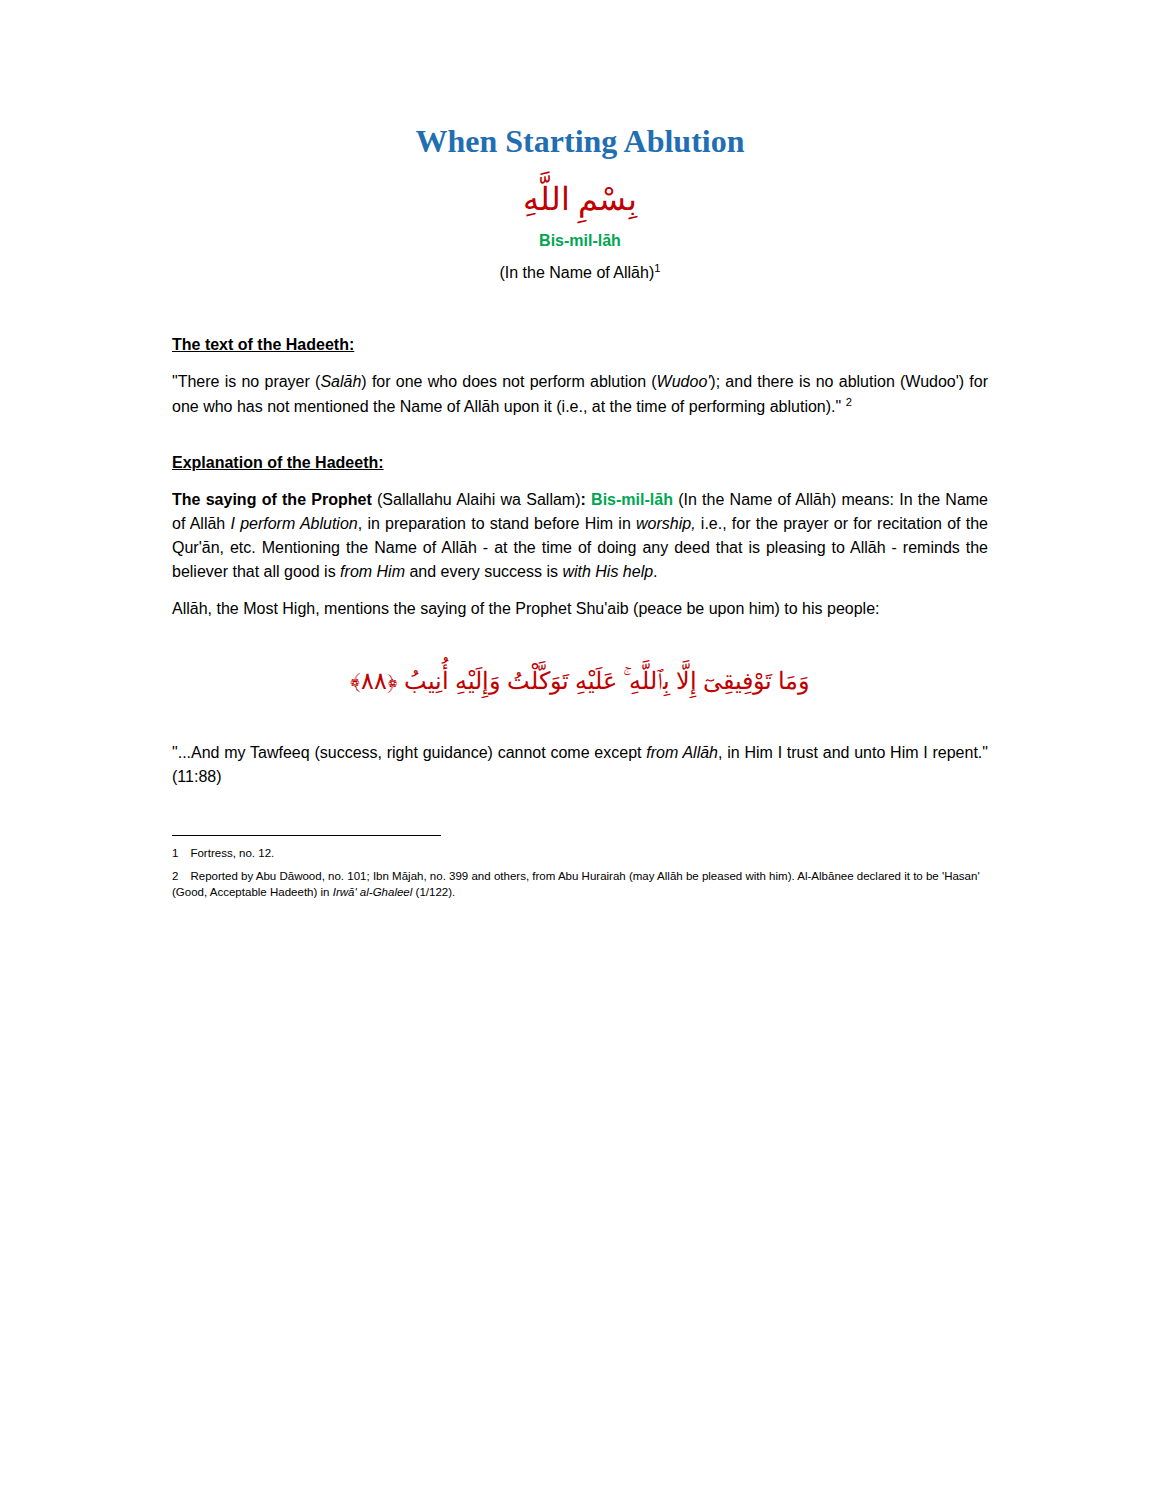When Starting Ablution
بِسْمِ اللَّهِ
Bis-mil-lāh
(In the Name of Allāh)1
The text of the Hadeeth:
"There is no prayer (Salāh) for one who does not perform ablution (Wudoo'); and there is no ablution (Wudoo') for one who has not mentioned the Name of Allāh upon it (i.e., at the time of performing ablution)." 2
Explanation of the Hadeeth:
The saying of the Prophet (Sallallahu Alaihi wa Sallam): Bis-mil-lāh (In the Name of Allāh) means: In the Name of Allāh I perform Ablution, in preparation to stand before Him in worship, i.e., for the prayer or for recitation of the Qur'ān, etc. Mentioning the Name of Allāh - at the time of doing any deed that is pleasing to Allāh - reminds the believer that all good is from Him and every success is with His help.
Allāh, the Most High, mentions the saying of the Prophet Shu'aib (peace be upon him) to his people:
وَمَا تَوْفِيقِىٓ إِلَّا بِٱللَّهِ ۚ عَلَيْهِ تَوَكَّلْتُ وَإِلَيْهِ أُنِيبُ ﴿٨٨﴾
"...And my Tawfeeq (success, right guidance) cannot come except from Allāh, in Him I trust and unto Him I repent." (11:88)
1 Fortress, no. 12.
2 Reported by Abu Dāwood, no. 101; Ibn Mājah, no. 399 and others, from Abu Hurairah (may Allāh be pleased with him). Al-Albānee declared it to be 'Hasan' (Good, Acceptable Hadeeth) in Irwā' al-Ghaleel (1/122).